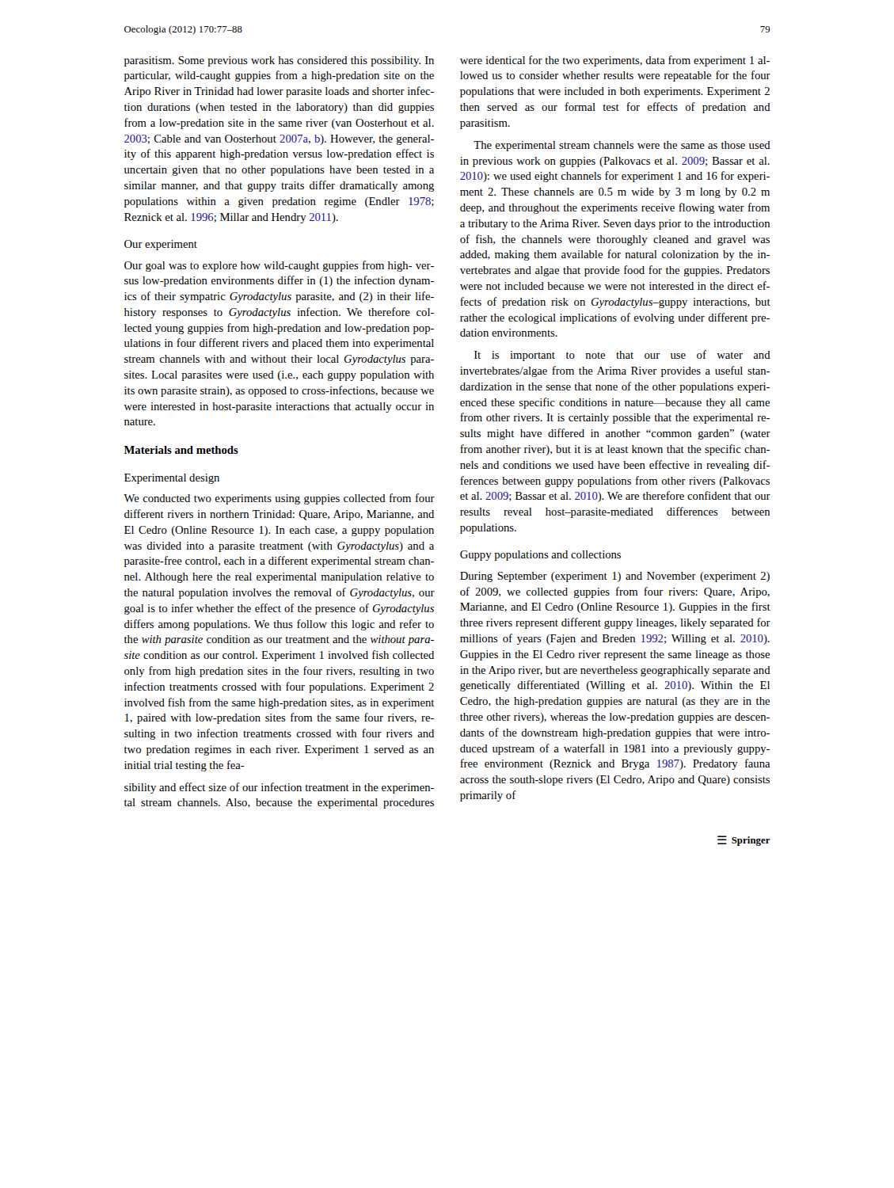Oecologia (2012) 170:77–88
79
parasitism. Some previous work has considered this possibility. In particular, wild-caught guppies from a high-predation site on the Aripo River in Trinidad had lower parasite loads and shorter infection durations (when tested in the laboratory) than did guppies from a low-predation site in the same river (van Oosterhout et al. 2003; Cable and van Oosterhout 2007a, b). However, the generality of this apparent high-predation versus low-predation effect is uncertain given that no other populations have been tested in a similar manner, and that guppy traits differ dramatically among populations within a given predation regime (Endler 1978; Reznick et al. 1996; Millar and Hendry 2011).
Our experiment
Our goal was to explore how wild-caught guppies from high- versus low-predation environments differ in (1) the infection dynamics of their sympatric Gyrodactylus parasite, and (2) in their life-history responses to Gyrodactylus infection. We therefore collected young guppies from high-predation and low-predation populations in four different rivers and placed them into experimental stream channels with and without their local Gyrodactylus parasites. Local parasites were used (i.e., each guppy population with its own parasite strain), as opposed to cross-infections, because we were interested in host-parasite interactions that actually occur in nature.
Materials and methods
Experimental design
We conducted two experiments using guppies collected from four different rivers in northern Trinidad: Quare, Aripo, Marianne, and El Cedro (Online Resource 1). In each case, a guppy population was divided into a parasite treatment (with Gyrodactylus) and a parasite-free control, each in a different experimental stream channel. Although here the real experimental manipulation relative to the natural population involves the removal of Gyrodactylus, our goal is to infer whether the effect of the presence of Gyrodactylus differs among populations. We thus follow this logic and refer to the with parasite condition as our treatment and the without parasite condition as our control. Experiment 1 involved fish collected only from high predation sites in the four rivers, resulting in two infection treatments crossed with four populations. Experiment 2 involved fish from the same high-predation sites, as in experiment 1, paired with low-predation sites from the same four rivers, resulting in two infection treatments crossed with four rivers and two predation regimes in each river. Experiment 1 served as an initial trial testing the fea-
sibility and effect size of our infection treatment in the experimental stream channels. Also, because the experimental procedures were identical for the two experiments, data from experiment 1 allowed us to consider whether results were repeatable for the four populations that were included in both experiments. Experiment 2 then served as our formal test for effects of predation and parasitism.
The experimental stream channels were the same as those used in previous work on guppies (Palkovacs et al. 2009; Bassar et al. 2010): we used eight channels for experiment 1 and 16 for experiment 2. These channels are 0.5 m wide by 3 m long by 0.2 m deep, and throughout the experiments receive flowing water from a tributary to the Arima River. Seven days prior to the introduction of fish, the channels were thoroughly cleaned and gravel was added, making them available for natural colonization by the invertebrates and algae that provide food for the guppies. Predators were not included because we were not interested in the direct effects of predation risk on Gyrodactylus–guppy interactions, but rather the ecological implications of evolving under different predation environments.
It is important to note that our use of water and invertebrates/algae from the Arima River provides a useful standardization in the sense that none of the other populations experienced these specific conditions in nature—because they all came from other rivers. It is certainly possible that the experimental results might have differed in another “common garden” (water from another river), but it is at least known that the specific channels and conditions we used have been effective in revealing differences between guppy populations from other rivers (Palkovacs et al. 2009; Bassar et al. 2010). We are therefore confident that our results reveal host–parasite-mediated differences between populations.
Guppy populations and collections
During September (experiment 1) and November (experiment 2) of 2009, we collected guppies from four rivers: Quare, Aripo, Marianne, and El Cedro (Online Resource 1). Guppies in the first three rivers represent different guppy lineages, likely separated for millions of years (Fajen and Breden 1992; Willing et al. 2010). Guppies in the El Cedro river represent the same lineage as those in the Aripo river, but are nevertheless geographically separate and genetically differentiated (Willing et al. 2010). Within the El Cedro, the high-predation guppies are natural (as they are in the three other rivers), whereas the low-predation guppies are descendants of the downstream high-predation guppies that were introduced upstream of a waterfall in 1981 into a previously guppy-free environment (Reznick and Bryga 1987). Predatory fauna across the south-slope rivers (El Cedro, Aripo and Quare) consists primarily of
☰Springer